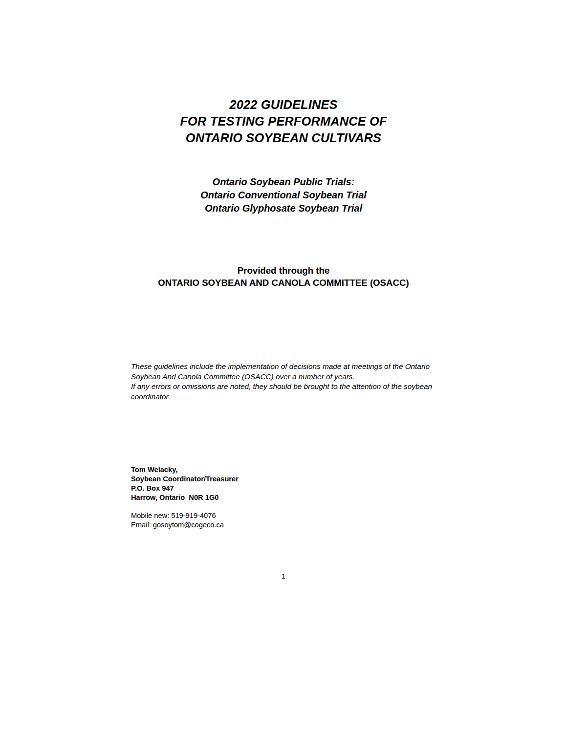2022 GUIDELINES
FOR TESTING PERFORMANCE OF
ONTARIO SOYBEAN CULTIVARS
Ontario Soybean Public Trials:
Ontario Conventional Soybean Trial
Ontario Glyphosate Soybean Trial
Provided through the
ONTARIO SOYBEAN AND CANOLA COMMITTEE (OSACC)
These guidelines include the implementation of decisions made at meetings of the Ontario Soybean And Canola Committee (OSACC) over a number of years.
If any errors or omissions are noted, they should be brought to the attention of the soybean coordinator.
Tom Welacky,
Soybean Coordinator/Treasurer
P.O. Box 947
Harrow, Ontario N0R 1G0
Mobile new: 519-919-4076
Email: gosoytom@cogeco.ca
1